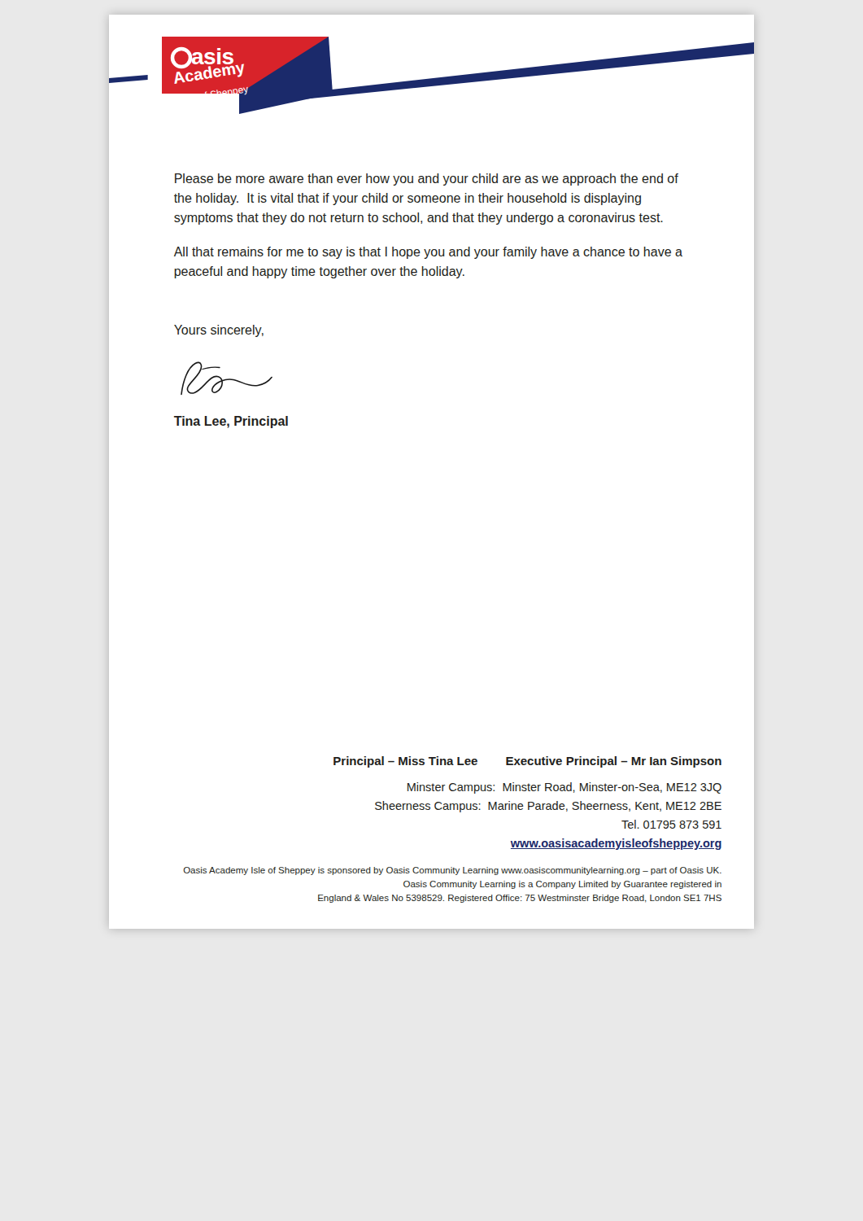asis Academy Isle of Sheppey
Please be more aware than ever how you and your child are as we approach the end of the holiday. It is vital that if your child or someone in their household is displaying symptoms that they do not return to school, and that they undergo a coronavirus test.
All that remains for me to say is that I hope you and your family have a chance to have a peaceful and happy time together over the holiday.
Yours sincerely,
Tina Lee, Principal
Principal – Miss Tina Lee Executive Principal – Mr Ian Simpson
Minster Campus: Minster Road, Minster-on-Sea, ME12 3JQ
Sheerness Campus: Marine Parade, Sheerness, Kent, ME12 2BE
Tel. 01795 873 591
www.oasisacademyisleofsheppey.org
Oasis Academy Isle of Sheppey is sponsored by Oasis Community Learning www.oasiscommunitylearning.org – part of Oasis UK.
Oasis Community Learning is a Company Limited by Guarantee registered in
England & Wales No 5398529. Registered Office: 75 Westminster Bridge Road, London SE1 7HS